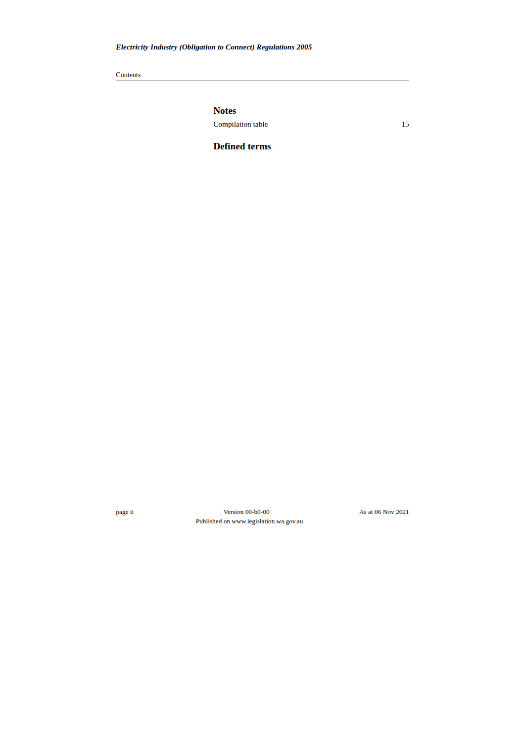Electricity Industry (Obligation to Connect) Regulations 2005
Contents
Notes
Compilation table 15
Defined terms
page ii Version 00-b0-00 As at 06 Nov 2021
Published on www.legislation.wa.gov.au